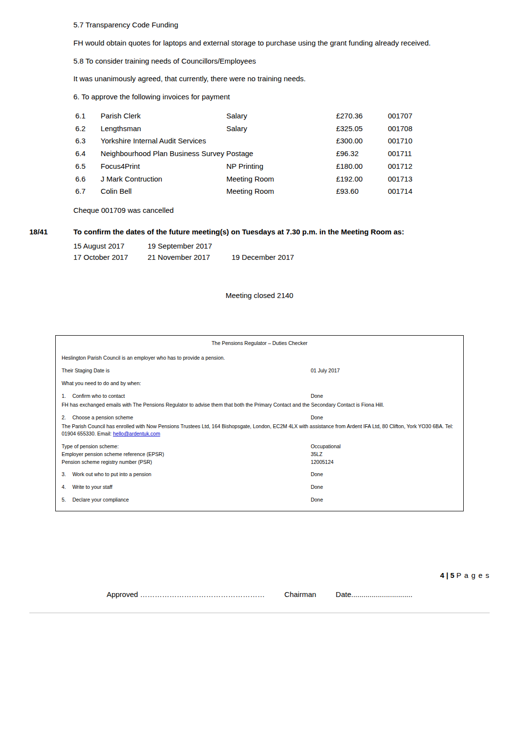5.7 Transparency Code Funding
FH would obtain quotes for laptops and external storage to purchase using the grant funding already received.
5.8 To consider training needs of Councillors/Employees
It was unanimously agreed, that currently, there were no training needs.
6. To approve the following invoices for payment
| 6.1 | Parish Clerk | Salary | £270.36 | 001707 |
| 6.2 | Lengthsman | Salary | £325.05 | 001708 |
| 6.3 | Yorkshire Internal Audit Services | £300.00 | 001710 |
| 6.4 | Neighbourhood Plan Business Survey Postage | £96.32 | 001711 |
| 6.5 | Focus4Print | NP Printing | £180.00 | 001712 |
| 6.6 | J Mark Contruction | Meeting Room | £192.00 | 001713 |
| 6.7 | Colin Bell | Meeting Room | £93.60 | 001714 |
Cheque 001709 was cancelled
18/41
To confirm the dates of the future meeting(s) on Tuesdays at 7.30 p.m. in the Meeting Room as:
| 15 August 2017 | 19 September 2017 | |
| 17 October 2017 | 21 November 2017 | 19 December 2017 |
Meeting closed 2140
The Pensions Regulator – Duties Checker
Heslington Parish Council is an employer who has to provide a pension.
Their Staging Date is
01 July 2017
What you need to do and by when:
1. Confirm who to contact
Done
FH has exchanged emails with The Pensions Regulator to advise them that both the Primary Contact and the Secondary Contact is Fiona Hill.
2. Choose a pension scheme
Done
The Parish Council has enrolled with Now Pensions Trustees Ltd, 164 Bishopsgate, London, EC2M 4LX with assistance from Ardent IFA Ltd, 80 Clifton, York YO30 6BA. Tel: 01904 655330. Email: hello@ardentuk.com
Type of pension scheme:
Occupational
Employer pension scheme reference (EPSR)
35LZ
Pension scheme registry number (PSR)
12005124
3. Work out who to put into a pension
Done
4. Write to your staff
Done
5. Declare your compliance
Done
4 | 5 P a g e s
Approved …………………………………………… Chairman Date..............................